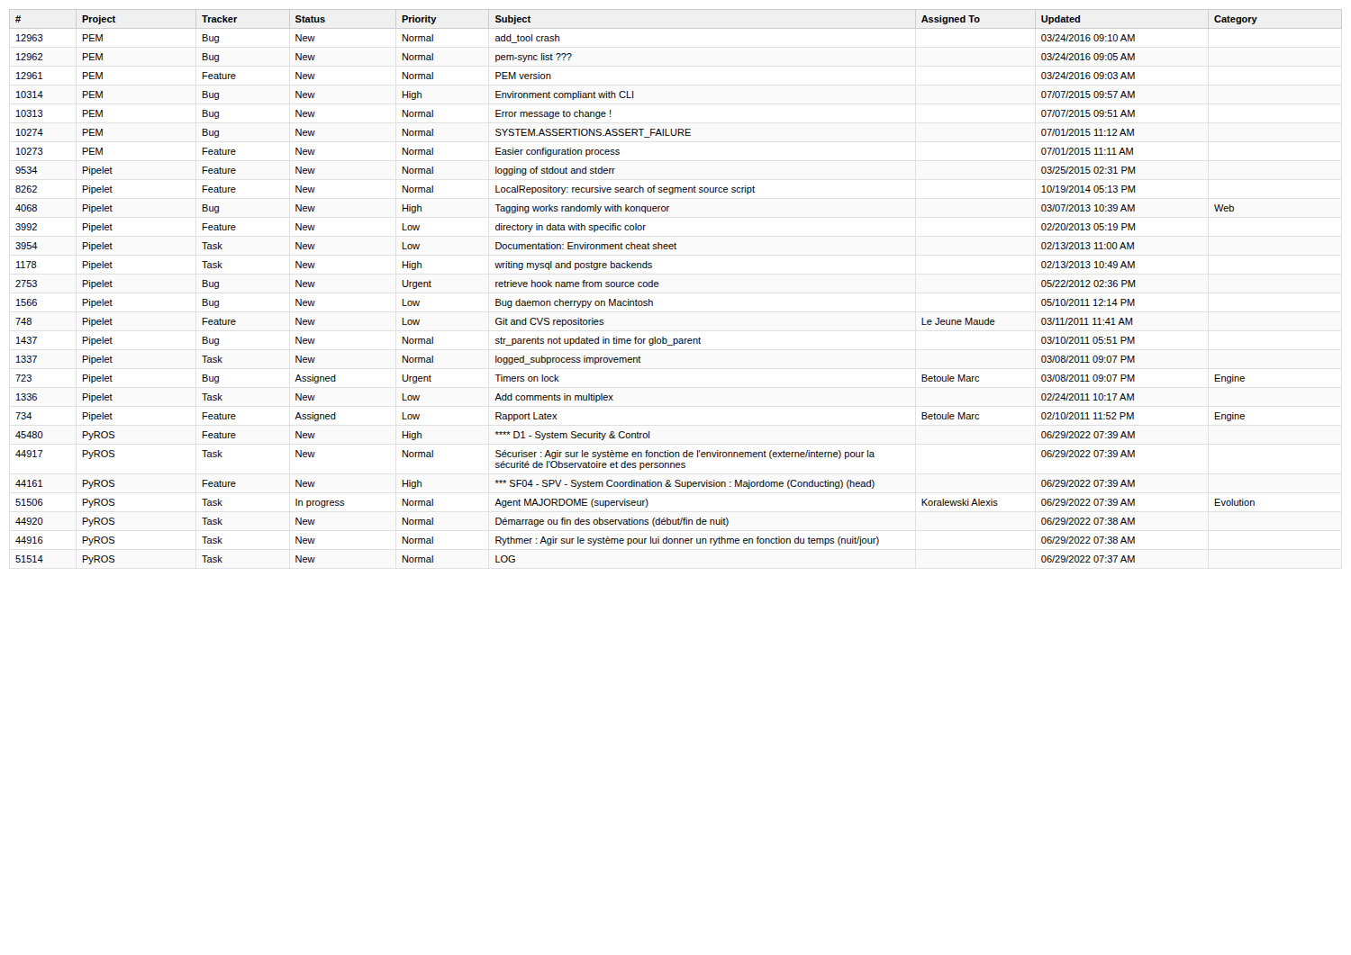| # | Project | Tracker | Status | Priority | Subject | Assigned To | Updated | Category |
| --- | --- | --- | --- | --- | --- | --- | --- | --- |
| 12963 | PEM | Bug | New | Normal | add_tool crash | | 03/24/2016 09:10 AM | |
| 12962 | PEM | Bug | New | Normal | pem-sync list ??? | | 03/24/2016 09:05 AM | |
| 12961 | PEM | Feature | New | Normal | PEM version | | 03/24/2016 09:03 AM | |
| 10314 | PEM | Bug | New | High | Environment compliant with CLI | | 07/07/2015 09:57 AM | |
| 10313 | PEM | Bug | New | Normal | Error message to change ! | | 07/07/2015 09:51 AM | |
| 10274 | PEM | Bug | New | Normal | SYSTEM.ASSERTIONS.ASSERT_FAILURE | | 07/01/2015 11:12 AM | |
| 10273 | PEM | Feature | New | Normal | Easier configuration process | | 07/01/2015 11:11 AM | |
| 9534 | Pipelet | Feature | New | Normal | logging of stdout and stderr | | 03/25/2015 02:31 PM | |
| 8262 | Pipelet | Feature | New | Normal | LocalRepository: recursive search of segment source script | | 10/19/2014 05:13 PM | |
| 4068 | Pipelet | Bug | New | High | Tagging works randomly with konqueror | | 03/07/2013 10:39 AM | Web |
| 3992 | Pipelet | Feature | New | Low | directory in data with specific color | | 02/20/2013 05:19 PM | |
| 3954 | Pipelet | Task | New | Low | Documentation: Environment cheat sheet | | 02/13/2013 11:00 AM | |
| 1178 | Pipelet | Task | New | High | writing mysql and postgre backends | | 02/13/2013 10:49 AM | |
| 2753 | Pipelet | Bug | New | Urgent | retrieve hook name from source code | | 05/22/2012 02:36 PM | |
| 1566 | Pipelet | Bug | New | Low | Bug daemon cherrypy on Macintosh | | 05/10/2011 12:14 PM | |
| 748 | Pipelet | Feature | New | Low | Git and CVS repositories | Le Jeune Maude | 03/11/2011 11:41 AM | |
| 1437 | Pipelet | Bug | New | Normal | str_parents not updated in time for glob_parent | | 03/10/2011 05:51 PM | |
| 1337 | Pipelet | Task | New | Normal | logged_subprocess improvement | | 03/08/2011 09:07 PM | |
| 723 | Pipelet | Bug | Assigned | Urgent | Timers on lock | Betoule Marc | 03/08/2011 09:07 PM | Engine |
| 1336 | Pipelet | Task | New | Low | Add comments in multiplex | | 02/24/2011 10:17 AM | |
| 734 | Pipelet | Feature | Assigned | Low | Rapport Latex | Betoule Marc | 02/10/2011 11:52 PM | Engine |
| 45480 | PyROS | Feature | New | High | **** D1 - System Security & Control | | 06/29/2022 07:39 AM | |
| 44917 | PyROS | Task | New | Normal | Sécuriser : Agir sur le système en fonction de l'environnement (externe/interne) pour la sécurité de l'Observatoire et des personnes | | 06/29/2022 07:39 AM | |
| 44161 | PyROS | Feature | New | High | *** SF04 - SPV - System Coordination & Supervision : Majordome (Conducting) (head) | | 06/29/2022 07:39 AM | |
| 51506 | PyROS | Task | In progress | Normal | Agent MAJORDOME (superviseur) | Koralewski Alexis | 06/29/2022 07:39 AM | Evolution |
| 44920 | PyROS | Task | New | Normal | Démarrage ou fin des observations (début/fin de nuit) | | 06/29/2022 07:38 AM | |
| 44916 | PyROS | Task | New | Normal | Rythmer : Agir sur le système pour lui donner un rythme en fonction du temps (nuit/jour) | | 06/29/2022 07:38 AM | |
| 51514 | PyROS | Task | New | Normal | LOG | | 06/29/2022 07:37 AM | |